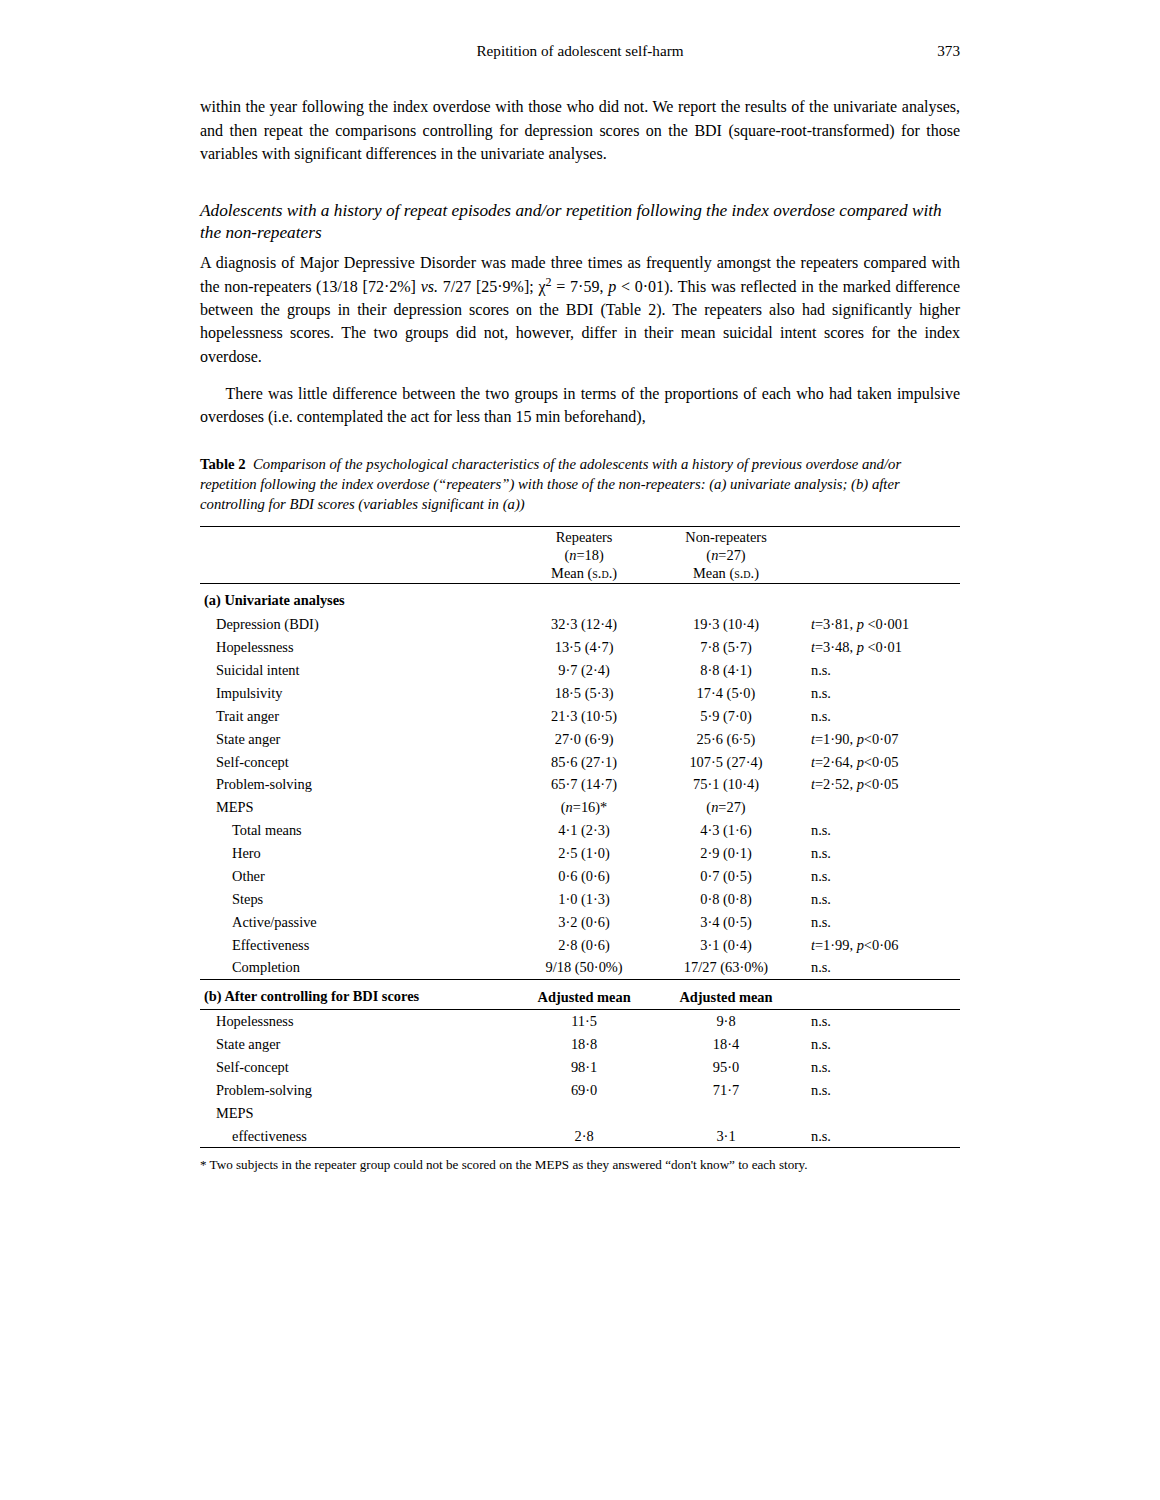Repitition of adolescent self-harm 373
within the year following the index overdose with those who did not. We report the results of the univariate analyses, and then repeat the comparisons controlling for depression scores on the BDI (square-root-transformed) for those variables with significant differences in the univariate analyses.
Adolescents with a history of repeat episodes and/or repetition following the index overdose compared with the non-repeaters
A diagnosis of Major Depressive Disorder was made three times as frequently amongst the repeaters compared with the non-repeaters (13/18 [72·2%] vs. 7/27 [25·9%]; χ2 = 7·59, p < 0·01). This was reflected in the marked difference between the groups in their depression scores on the BDI (Table 2). The repeaters also had significantly higher hopelessness scores. The two groups did not, however, differ in their mean suicidal intent scores for the index overdose.
There was little difference between the two groups in terms of the proportions of each who had taken impulsive overdoses (i.e. contemplated the act for less than 15 min beforehand),
Table 2 Comparison of the psychological characteristics of the adolescents with a history of previous overdose and/or repetition following the index overdose (“repeaters”) with those of the non-repeaters: (a) univariate analysis; (b) after controlling for BDI scores (variables significant in (a))
| | Repeaters ( n =18) Mean ( s.d. ) | Non-repeaters ( n =27) Mean ( s.d. ) | |
| --- | --- | --- | --- |
| (a) Univariate analyses |
| Depression (BDI) | 32·3 (12·4) | 19·3 (10·4) | t =3·81, p <0·001 |
| Hopelessness | 13·5 (4·7) | 7·8 (5·7) | t =3·48, p <0·01 |
| Suicidal intent | 9·7 (2·4) | 8·8 (4·1) | n.s. |
| Impulsivity | 18·5 (5·3) | 17·4 (5·0) | n.s. |
| Trait anger | 21·3 (10·5) | 5·9 (7·0) | n.s. |
| State anger | 27·0 (6·9) | 25·6 (6·5) | t =1·90, p <0·07 |
| Self-concept | 85·6 (27·1) | 107·5 (27·4) | t =2·64, p <0·05 |
| Problem-solving | 65·7 (14·7) | 75·1 (10·4) | t =2·52, p <0·05 |
| MEPS | ( n =16)* | ( n =27) | |
| Total means | 4·1 (2·3) | 4·3 (1·6) | n.s. |
| Hero | 2·5 (1·0) | 2·9 (0·1) | n.s. |
| Other | 0·6 (0·6) | 0·7 (0·5) | n.s. |
| Steps | 1·0 (1·3) | 0·8 (0·8) | n.s. |
| Active/passive | 3·2 (0·6) | 3·4 (0·5) | n.s. |
| Effectiveness | 2·8 (0·6) | 3·1 (0·4) | t =1·99, p <0·06 |
| Completion | 9/18 (50·0%) | 17/27 (63·0%) | n.s. |
| (b) After controlling for BDI scores | Adjusted mean | Adjusted mean | |
| Hopelessness | 11·5 | 9·8 | n.s. |
| State anger | 18·8 | 18·4 | n.s. |
| Self-concept | 98·1 | 95·0 | n.s. |
| Problem-solving | 69·0 | 71·7 | n.s. |
| MEPS | | | |
| effectiveness | 2·8 | 3·1 | n.s. |
* Two subjects in the repeater group could not be scored on the MEPS as they answered “don't know” to each story.